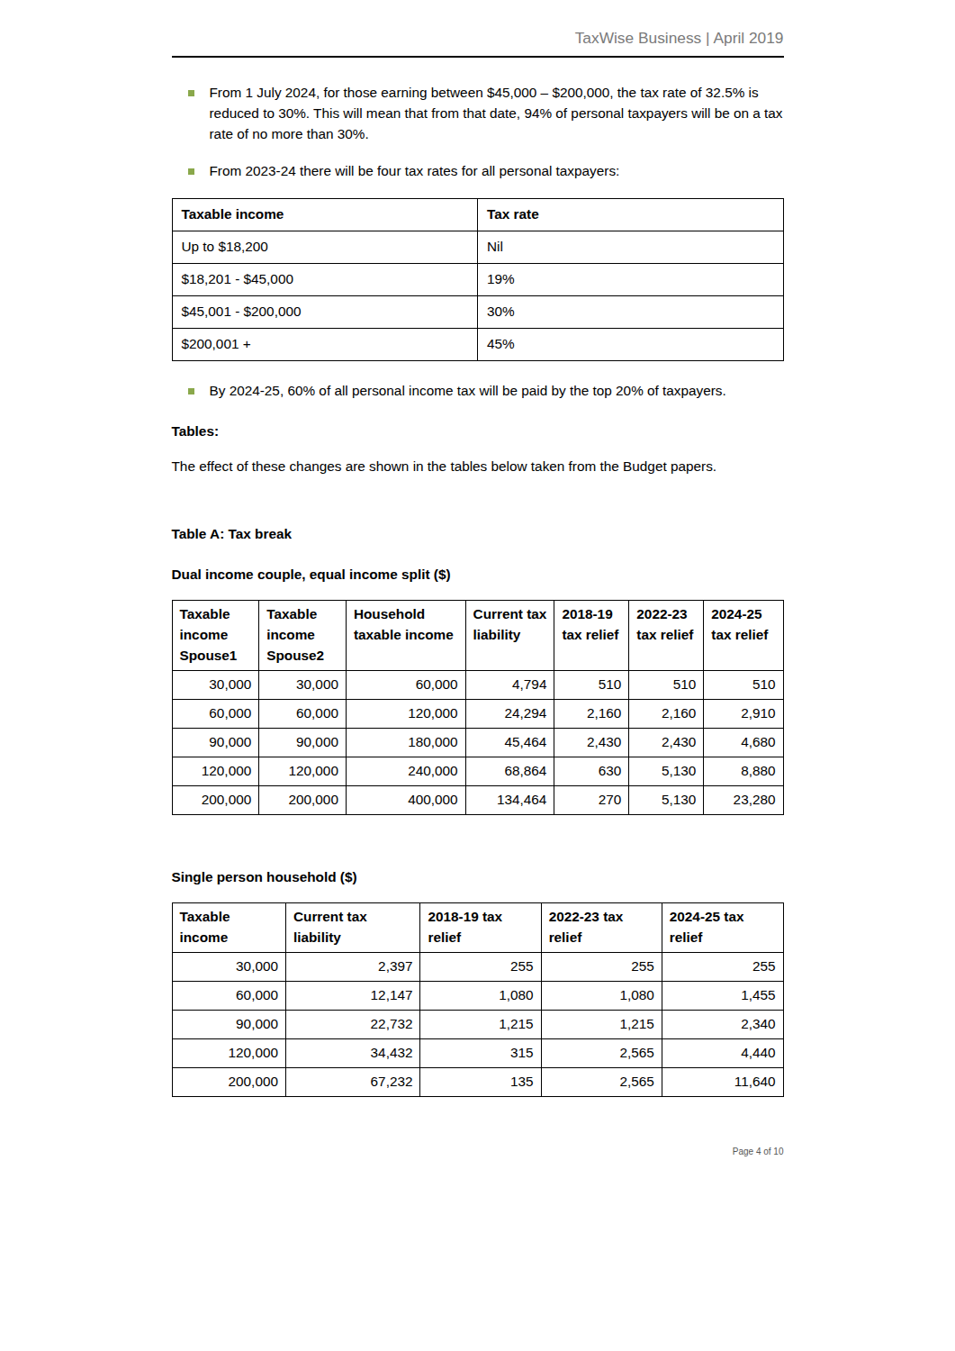TaxWise Business | April 2019
From 1 July 2024, for those earning between $45,000 – $200,000, the tax rate of 32.5% is reduced to 30%. This will mean that from that date, 94% of personal taxpayers will be on a tax rate of no more than 30%.
From 2023-24 there will be four tax rates for all personal taxpayers:
| Taxable income | Tax rate |
| --- | --- |
| Up to $18,200 | Nil |
| $18,201 - $45,000 | 19% |
| $45,001 - $200,000 | 30% |
| $200,001 + | 45% |
By 2024-25, 60% of all personal income tax will be paid by the top 20% of taxpayers.
Tables:
The effect of these changes are shown in the tables below taken from the Budget papers.
Table A: Tax break
Dual income couple, equal income split ($)
| Taxable income Spouse1 | Taxable income Spouse2 | Household taxable income | Current tax liability | 2018-19 tax relief | 2022-23 tax relief | 2024-25 tax relief |
| --- | --- | --- | --- | --- | --- | --- |
| 30,000 | 30,000 | 60,000 | 4,794 | 510 | 510 | 510 |
| 60,000 | 60,000 | 120,000 | 24,294 | 2,160 | 2,160 | 2,910 |
| 90,000 | 90,000 | 180,000 | 45,464 | 2,430 | 2,430 | 4,680 |
| 120,000 | 120,000 | 240,000 | 68,864 | 630 | 5,130 | 8,880 |
| 200,000 | 200,000 | 400,000 | 134,464 | 270 | 5,130 | 23,280 |
Single person household ($)
| Taxable income | Current tax liability | 2018-19 tax relief | 2022-23 tax relief | 2024-25 tax relief |
| --- | --- | --- | --- | --- |
| 30,000 | 2,397 | 255 | 255 | 255 |
| 60,000 | 12,147 | 1,080 | 1,080 | 1,455 |
| 90,000 | 22,732 | 1,215 | 1,215 | 2,340 |
| 120,000 | 34,432 | 315 | 2,565 | 4,440 |
| 200,000 | 67,232 | 135 | 2,565 | 11,640 |
Page 4 of 10